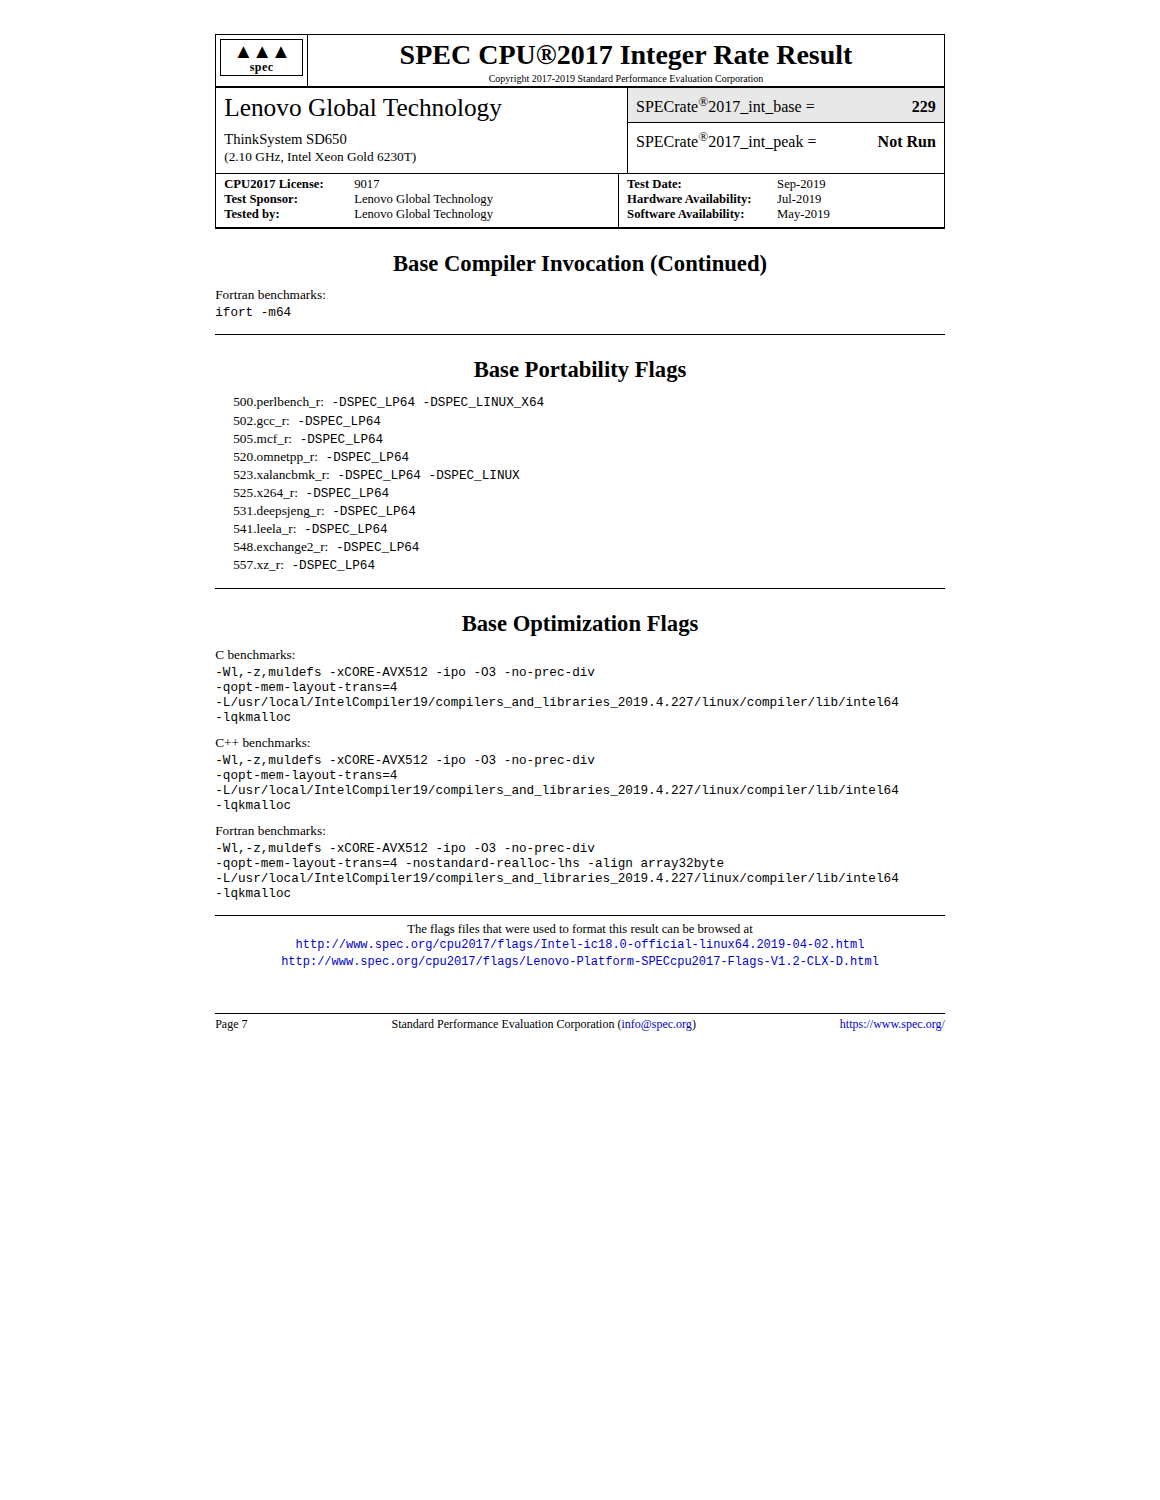▲▲▲
spec
SPEC CPU®2017 Integer Rate Result
Copyright 2017-2019 Standard Performance Evaluation Corporation
Lenovo Global Technology
ThinkSystem SD650
(2.10 GHz, Intel Xeon Gold 6230T)
SPECrate®2017_int_base = 229
SPECrate®2017_int_peak = Not Run
CPU2017 License: 9017
Test Sponsor: Lenovo Global Technology
Tested by: Lenovo Global Technology
Test Date: Sep-2019
Hardware Availability: Jul-2019
Software Availability: May-2019
Base Compiler Invocation (Continued)
Fortran benchmarks:
ifort -m64
Base Portability Flags
500.perlbench_r: -DSPEC_LP64 -DSPEC_LINUX_X64
502.gcc_r: -DSPEC_LP64
505.mcf_r: -DSPEC_LP64
520.omnetpp_r: -DSPEC_LP64
523.xalancbmk_r: -DSPEC_LP64 -DSPEC_LINUX
525.x264_r: -DSPEC_LP64
531.deepsjeng_r: -DSPEC_LP64
541.leela_r: -DSPEC_LP64
548.exchange2_r: -DSPEC_LP64
557.xz_r: -DSPEC_LP64
Base Optimization Flags
C benchmarks:
-Wl,-z,muldefs -xCORE-AVX512 -ipo -O3 -no-prec-div
-qopt-mem-layout-trans=4
-L/usr/local/IntelCompiler19/compilers_and_libraries_2019.4.227/linux/compiler/lib/intel64
-lqkmalloc
C++ benchmarks:
-Wl,-z,muldefs -xCORE-AVX512 -ipo -O3 -no-prec-div
-qopt-mem-layout-trans=4
-L/usr/local/IntelCompiler19/compilers_and_libraries_2019.4.227/linux/compiler/lib/intel64
-lqkmalloc
Fortran benchmarks:
-Wl,-z,muldefs -xCORE-AVX512 -ipo -O3 -no-prec-div
-qopt-mem-layout-trans=4 -nostandard-realloc-lhs -align array32byte
-L/usr/local/IntelCompiler19/compilers_and_libraries_2019.4.227/linux/compiler/lib/intel64
-lqkmalloc
The flags files that were used to format this result can be browsed at
http://www.spec.org/cpu2017/flags/Intel-ic18.0-official-linux64.2019-04-02.html
http://www.spec.org/cpu2017/flags/Lenovo-Platform-SPECcpu2017-Flags-V1.2-CLX-D.html
Page 7
Standard Performance Evaluation Corporation (info@spec.org)
https://www.spec.org/